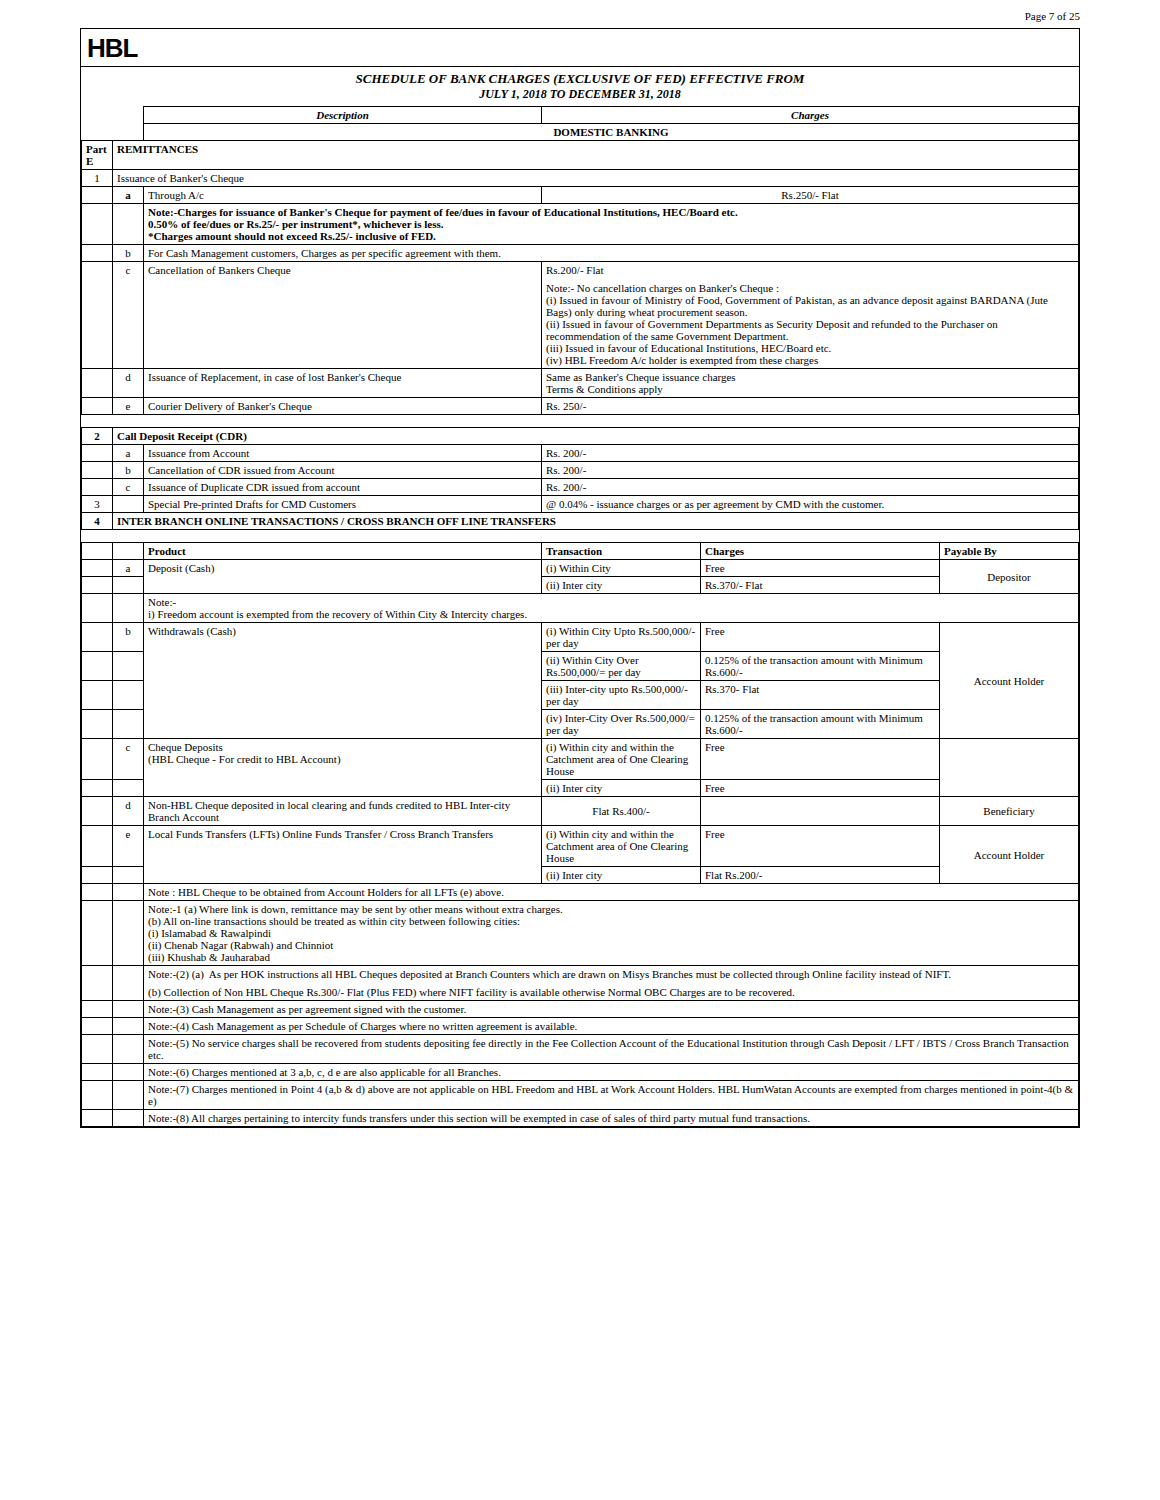Page 7 of 25
HBL
SCHEDULE OF BANK CHARGES (EXCLUSIVE OF FED) EFFECTIVE FROM
JULY 1, 2018 TO DECEMBER 31, 2018
| | | Description | Charges |
| | | DOMESTIC BANKING |
| Part E | REMITTANCES |
| 1 | Issuance of Banker's Cheque |
| | a | Through A/c | Rs.250/- Flat |
| | | Note:-Charges for issuance of Banker's Cheque for payment of fee/dues in favour of Educational Institutions, HEC/Board etc. 0.50% of fee/dues or Rs.25/- per instrument*, whichever is less. *Charges amount should not exceed Rs.25/- inclusive of FED. |
| | b | For Cash Management customers, Charges as per specific agreement with them. |
| | c | Cancellation of Bankers Cheque | Rs.200/- Flat Note:- No cancellation charges on Banker's Cheque : (i) Issued in favour of Ministry of Food, Government of Pakistan, as an advance deposit against BARDANA (Jute Bags) only during wheat procurement season. (ii) Issued in favour of Government Departments as Security Deposit and refunded to the Purchaser on recommendation of the same Government Department. (iii) Issued in favour of Educational Institutions, HEC/Board etc. (iv) HBL Freedom A/c holder is exempted from these charges |
| | d | Issuance of Replacement, in case of lost Banker's Cheque | Same as Banker's Cheque issuance charges Terms & Conditions apply |
| | e | Courier Delivery of Banker's Cheque | Rs. 250/- |
| 2 | Call Deposit Receipt (CDR) |
| | a | Issuance from Account | Rs. 200/- |
| | b | Cancellation of CDR issued from Account | Rs. 200/- |
| | c | Issuance of Duplicate CDR issued from account | Rs. 200/- |
| 3 | | Special Pre-printed Drafts for CMD Customers | @ 0.04% - issuance charges or as per agreement by CMD with the customer. |
| 4 | INTER BRANCH ONLINE TRANSACTIONS / CROSS BRANCH OFF LINE TRANSFERS |
| | | Product | Transaction | Charges | Payable By |
| | a | Deposit (Cash) | (i) Within City | Free | Depositor |
| | | (ii) Inter city | Rs.370/- Flat |
| | | Note:- i) Freedom account is exempted from the recovery of Within City & Intercity charges. |
| | b | Withdrawals (Cash) | (i) Within City Upto Rs.500,000/- per day | Free | Account Holder |
| | | (ii) Within City Over Rs.500,000/= per day | 0.125% of the transaction amount with Minimum Rs.600/- |
| | | (iii) Inter-city upto Rs.500,000/- per day | Rs.370- Flat |
| | | (iv) Inter-City Over Rs.500,000/= per day | 0.125% of the transaction amount with Minimum Rs.600/- |
| | c | Cheque Deposits (HBL Cheque - For credit to HBL Account) | (i) Within city and within the Catchment area of One Clearing House | Free | |
| | | (ii) Inter city | Free |
| | d | Non-HBL Cheque deposited in local clearing and funds credited to HBL Inter-city Branch Account | Flat Rs.400/- | | Beneficiary |
| | e | Local Funds Transfers (LFTs) Online Funds Transfer / Cross Branch Transfers | (i) Within city and within the Catchment area of One Clearing House | Free | Account Holder |
| | | (ii) Inter city | Flat Rs.200/- |
| | | Note : HBL Cheque to be obtained from Account Holders for all LFTs (e) above. |
| | | Note:-1 (a) Where link is down, remittance may be sent by other means without extra charges. (b) All on-line transactions should be treated as within city between following cities: (i) Islamabad & Rawalpindi (ii) Chenab Nagar (Rabwah) and Chinniot (iii) Khushab & Jauharabad |
| | | Note:-(2) (a) As per HOK instructions all HBL Cheques deposited at Branch Counters which are drawn on Misys Branches must be collected through Online facility instead of NIFT. (b) Collection of Non HBL Cheque Rs.300/- Flat (Plus FED) where NIFT facility is available otherwise Normal OBC Charges are to be recovered. |
| | | Note:-(3) Cash Management as per agreement signed with the customer. |
| | | Note:-(4) Cash Management as per Schedule of Charges where no written agreement is available. |
| | | Note:-(5) No service charges shall be recovered from students depositing fee directly in the Fee Collection Account of the Educational Institution through Cash Deposit / LFT / IBTS / Cross Branch Transaction etc. |
| | | Note:-(6) Charges mentioned at 3 a,b, c, d e are also applicable for all Branches. |
| | | Note:-(7) Charges mentioned in Point 4 (a,b & d) above are not applicable on HBL Freedom and HBL at Work Account Holders. HBL HumWatan Accounts are exempted from charges mentioned in point-4(b & e) |
| | | Note:-(8) All charges pertaining to intercity funds transfers under this section will be exempted in case of sales of third party mutual fund transactions. |